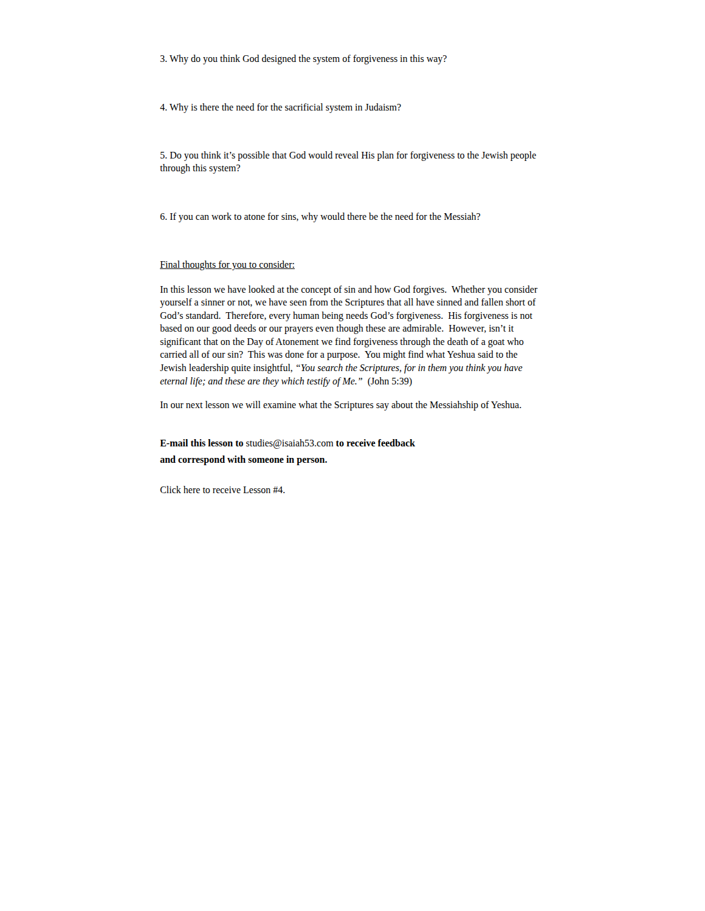3. Why do you think God designed the system of forgiveness in this way?
4. Why is there the need for the sacrificial system in Judaism?
5. Do you think it’s possible that God would reveal His plan for forgiveness to the Jewish people through this system?
6. If you can work to atone for sins, why would there be the need for the Messiah?
Final thoughts for you to consider:
In this lesson we have looked at the concept of sin and how God forgives. Whether you consider yourself a sinner or not, we have seen from the Scriptures that all have sinned and fallen short of God’s standard. Therefore, every human being needs God’s forgiveness. His forgiveness is not based on our good deeds or our prayers even though these are admirable. However, isn’t it significant that on the Day of Atonement we find forgiveness through the death of a goat who carried all of our sin? This was done for a purpose. You might find what Yeshua said to the Jewish leadership quite insightful, “You search the Scriptures, for in them you think you have eternal life; and these are they which testify of Me.” (John 5:39)
In our next lesson we will examine what the Scriptures say about the Messiahship of Yeshua.
E-mail this lesson to studies@isaiah53.com to receive feedback
and correspond with someone in person.
Click here to receive Lesson #4.